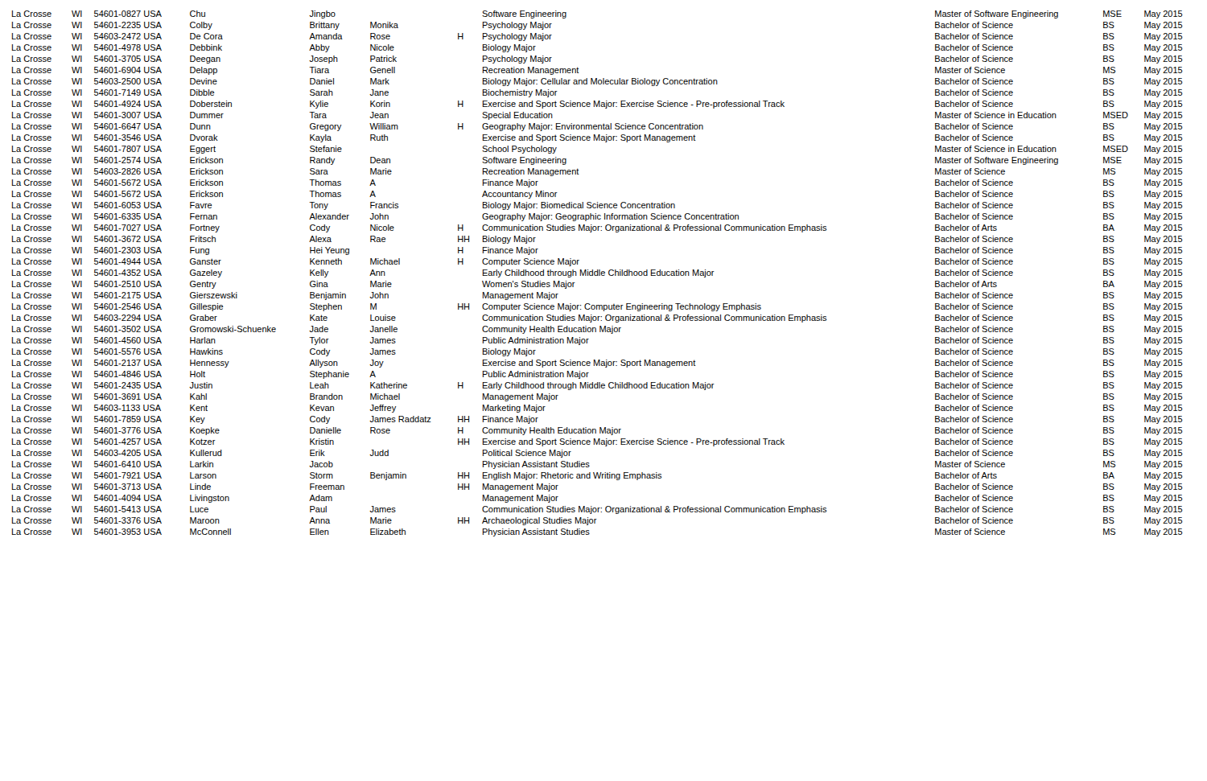| La Crosse | WI | 54601-0827 USA | Chu | Jingbo | | | Software Engineering | Master of Software Engineering | MSE | May 2015 |
| La Crosse | WI | 54601-2235 USA | Colby | Brittany | Monika | | Psychology Major | Bachelor of Science | BS | May 2015 |
| La Crosse | WI | 54603-2472 USA | De Cora | Amanda | Rose | H | Psychology Major | Bachelor of Science | BS | May 2015 |
| La Crosse | WI | 54601-4978 USA | Debbink | Abby | Nicole | | Biology Major | Bachelor of Science | BS | May 2015 |
| La Crosse | WI | 54601-3705 USA | Deegan | Joseph | Patrick | | Psychology Major | Bachelor of Science | BS | May 2015 |
| La Crosse | WI | 54601-6904 USA | Delapp | Tiara | Genell | | Recreation Management | Master of Science | MS | May 2015 |
| La Crosse | WI | 54603-2500 USA | Devine | Daniel | Mark | | Biology Major: Cellular and Molecular Biology Concentration | Bachelor of Science | BS | May 2015 |
| La Crosse | WI | 54601-7149 USA | Dibble | Sarah | Jane | | Biochemistry Major | Bachelor of Science | BS | May 2015 |
| La Crosse | WI | 54601-4924 USA | Doberstein | Kylie | Korin | H | Exercise and Sport Science Major: Exercise Science - Pre-professional Track | Bachelor of Science | BS | May 2015 |
| La Crosse | WI | 54601-3007 USA | Dummer | Tara | Jean | | Special Education | Master of Science in Education | MSED | May 2015 |
| La Crosse | WI | 54601-6647 USA | Dunn | Gregory | William | H | Geography Major: Environmental Science Concentration | Bachelor of Science | BS | May 2015 |
| La Crosse | WI | 54601-3546 USA | Dvorak | Kayla | Ruth | | Exercise and Sport Science Major: Sport Management | Bachelor of Science | BS | May 2015 |
| La Crosse | WI | 54601-7807 USA | Eggert | Stefanie | | | School Psychology | Master of Science in Education | MSED | May 2015 |
| La Crosse | WI | 54601-2574 USA | Erickson | Randy | Dean | | Software Engineering | Master of Software Engineering | MSE | May 2015 |
| La Crosse | WI | 54603-2826 USA | Erickson | Sara | Marie | | Recreation Management | Master of Science | MS | May 2015 |
| La Crosse | WI | 54601-5672 USA | Erickson | Thomas | A | | Finance Major | Bachelor of Science | BS | May 2015 |
| La Crosse | WI | 54601-5672 USA | Erickson | Thomas | A | | Accountancy Minor | Bachelor of Science | BS | May 2015 |
| La Crosse | WI | 54601-6053 USA | Favre | Tony | Francis | | Biology Major: Biomedical Science Concentration | Bachelor of Science | BS | May 2015 |
| La Crosse | WI | 54601-6335 USA | Fernan | Alexander | John | | Geography Major: Geographic Information Science Concentration | Bachelor of Science | BS | May 2015 |
| La Crosse | WI | 54601-7027 USA | Fortney | Cody | Nicole | H | Communication Studies Major: Organizational & Professional Communication Emphasis | Bachelor of Arts | BA | May 2015 |
| La Crosse | WI | 54601-3672 USA | Fritsch | Alexa | Rae | HH | Biology Major | Bachelor of Science | BS | May 2015 |
| La Crosse | WI | 54601-2303 USA | Fung | Hei Yeung | | H | Finance Major | Bachelor of Science | BS | May 2015 |
| La Crosse | WI | 54601-4944 USA | Ganster | Kenneth | Michael | H | Computer Science Major | Bachelor of Science | BS | May 2015 |
| La Crosse | WI | 54601-4352 USA | Gazeley | Kelly | Ann | | Early Childhood through Middle Childhood Education Major | Bachelor of Science | BS | May 2015 |
| La Crosse | WI | 54601-2510 USA | Gentry | Gina | Marie | | Women's Studies Major | Bachelor of Arts | BA | May 2015 |
| La Crosse | WI | 54601-2175 USA | Gierszewski | Benjamin | John | | Management Major | Bachelor of Science | BS | May 2015 |
| La Crosse | WI | 54601-2546 USA | Gillespie | Stephen | M | HH | Computer Science Major: Computer Engineering Technology Emphasis | Bachelor of Science | BS | May 2015 |
| La Crosse | WI | 54603-2294 USA | Graber | Kate | Louise | | Communication Studies Major: Organizational & Professional Communication Emphasis | Bachelor of Science | BS | May 2015 |
| La Crosse | WI | 54601-3502 USA | Gromowski-Schuenke | Jade | Janelle | | Community Health Education Major | Bachelor of Science | BS | May 2015 |
| La Crosse | WI | 54601-4560 USA | Harlan | Tylor | James | | Public Administration Major | Bachelor of Science | BS | May 2015 |
| La Crosse | WI | 54601-5576 USA | Hawkins | Cody | James | | Biology Major | Bachelor of Science | BS | May 2015 |
| La Crosse | WI | 54601-2137 USA | Hennessy | Allyson | Joy | | Exercise and Sport Science Major: Sport Management | Bachelor of Science | BS | May 2015 |
| La Crosse | WI | 54601-4846 USA | Holt | Stephanie | A | | Public Administration Major | Bachelor of Science | BS | May 2015 |
| La Crosse | WI | 54601-2435 USA | Justin | Leah | Katherine | H | Early Childhood through Middle Childhood Education Major | Bachelor of Science | BS | May 2015 |
| La Crosse | WI | 54601-3691 USA | Kahl | Brandon | Michael | | Management Major | Bachelor of Science | BS | May 2015 |
| La Crosse | WI | 54603-1133 USA | Kent | Kevan | Jeffrey | | Marketing Major | Bachelor of Science | BS | May 2015 |
| La Crosse | WI | 54601-7859 USA | Key | Cody | James Raddatz | HH | Finance Major | Bachelor of Science | BS | May 2015 |
| La Crosse | WI | 54601-3776 USA | Koepke | Danielle | Rose | H | Community Health Education Major | Bachelor of Science | BS | May 2015 |
| La Crosse | WI | 54601-4257 USA | Kotzer | Kristin | | HH | Exercise and Sport Science Major: Exercise Science - Pre-professional Track | Bachelor of Science | BS | May 2015 |
| La Crosse | WI | 54603-4205 USA | Kullerud | Erik | Judd | | Political Science Major | Bachelor of Science | BS | May 2015 |
| La Crosse | WI | 54601-6410 USA | Larkin | Jacob | | | Physician Assistant Studies | Master of Science | MS | May 2015 |
| La Crosse | WI | 54601-7921 USA | Larson | Storm | Benjamin | HH | English Major: Rhetoric and Writing Emphasis | Bachelor of Arts | BA | May 2015 |
| La Crosse | WI | 54601-3713 USA | Linde | Freeman | | HH | Management Major | Bachelor of Science | BS | May 2015 |
| La Crosse | WI | 54601-4094 USA | Livingston | Adam | | | Management Major | Bachelor of Science | BS | May 2015 |
| La Crosse | WI | 54601-5413 USA | Luce | Paul | James | | Communication Studies Major: Organizational & Professional Communication Emphasis | Bachelor of Science | BS | May 2015 |
| La Crosse | WI | 54601-3376 USA | Maroon | Anna | Marie | HH | Archaeological Studies Major | Bachelor of Science | BS | May 2015 |
| La Crosse | WI | 54601-3953 USA | McConnell | Ellen | Elizabeth | | Physician Assistant Studies | Master of Science | MS | May 2015 |